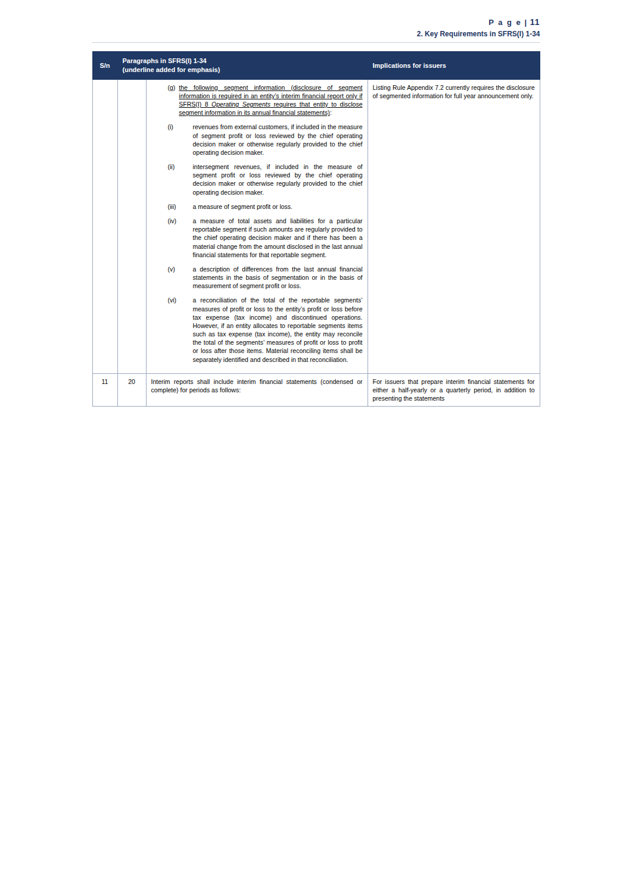P a g e | 11
2. Key Requirements in SFRS(I) 1-34
| S/n | Paragraphs in SFRS(I) 1-34 (underline added for emphasis) | Implications for issuers |
| --- | --- | --- |
| | | (g) the following segment information (disclosure of segment information is required in an entity’s interim financial report only if SFRS(I) 8 Operating Segments requires that entity to disclose segment information in its annual financial statements) : (i) revenues from external customers, if included in the measure of segment profit or loss reviewed by the chief operating decision maker or otherwise regularly provided to the chief operating decision maker. (ii) intersegment revenues, if included in the measure of segment profit or loss reviewed by the chief operating decision maker or otherwise regularly provided to the chief operating decision maker. (iii) a measure of segment profit or loss. (iv) a measure of total assets and liabilities for a particular reportable segment if such amounts are regularly provided to the chief operating decision maker and if there has been a material change from the amount disclosed in the last annual financial statements for that reportable segment. (v) a description of differences from the last annual financial statements in the basis of segmentation or in the basis of measurement of segment profit or loss. (vi) a reconciliation of the total of the reportable segments’ measures of profit or loss to the entity’s profit or loss before tax expense (tax income) and discontinued operations. However, if an entity allocates to reportable segments items such as tax expense (tax income), the entity may reconcile the total of the segments’ measures of profit or loss to profit or loss after those items. Material reconciling items shall be separately identified and described in that reconciliation. | Listing Rule Appendix 7.2 currently requires the disclosure of segmented information for full year announcement only. |
| 11 | 20 | Interim reports shall include interim financial statements (condensed or complete) for periods as follows: | For issuers that prepare interim financial statements for either a half-yearly or a quarterly period, in addition to presenting the statements |